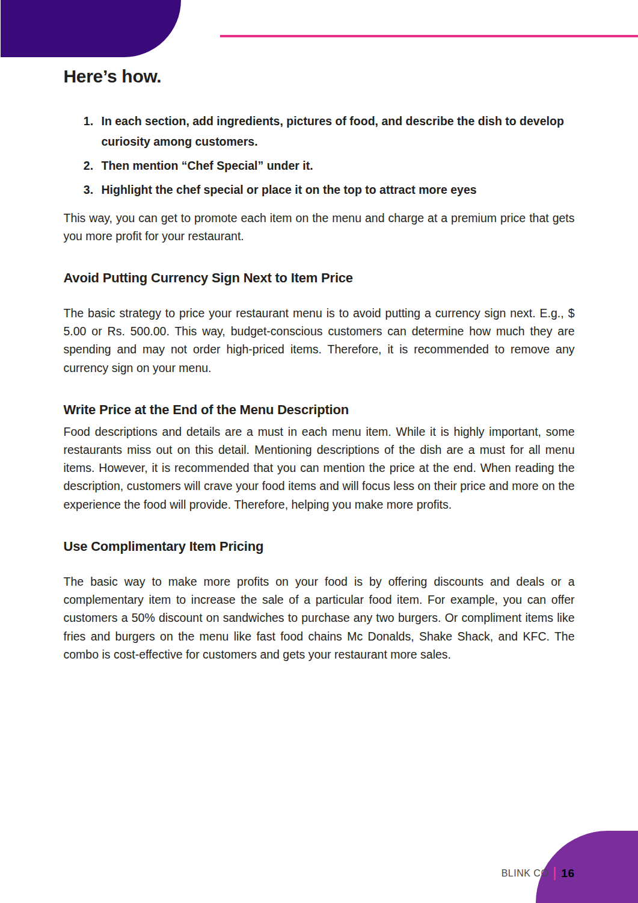Here’s how.
In each section, add ingredients, pictures of food, and describe the dish to develop curiosity among customers.
Then mention “Chef Special” under it.
Highlight the chef special or place it on the top to attract more eyes
This way, you can get to promote each item on the menu and charge at a premium price that gets you more profit for your restaurant.
Avoid Putting Currency Sign Next to Item Price
The basic strategy to price your restaurant menu is to avoid putting a currency sign next. E.g., $ 5.00 or Rs. 500.00. This way, budget-conscious customers can determine how much they are spending and may not order high-priced items. Therefore, it is recommended to remove any currency sign on your menu.
Write Price at the End of the Menu Description
Food descriptions and details are a must in each menu item. While it is highly important, some restaurants miss out on this detail. Mentioning descriptions of the dish are a must for all menu items. However, it is recommended that you can mention the price at the end. When reading the description, customers will crave your food items and will focus less on their price and more on the experience the food will provide. Therefore, helping you make more profits.
Use Complimentary Item Pricing
The basic way to make more profits on your food is by offering discounts and deals or a complementary item to increase the sale of a particular food item. For example, you can offer customers a 50% discount on sandwiches to purchase any two burgers. Or compliment items like fries and burgers on the menu like fast food chains Mc Donalds, Shake Shack, and KFC. The combo is cost-effective for customers and gets your restaurant more sales.
BLINK CO 16